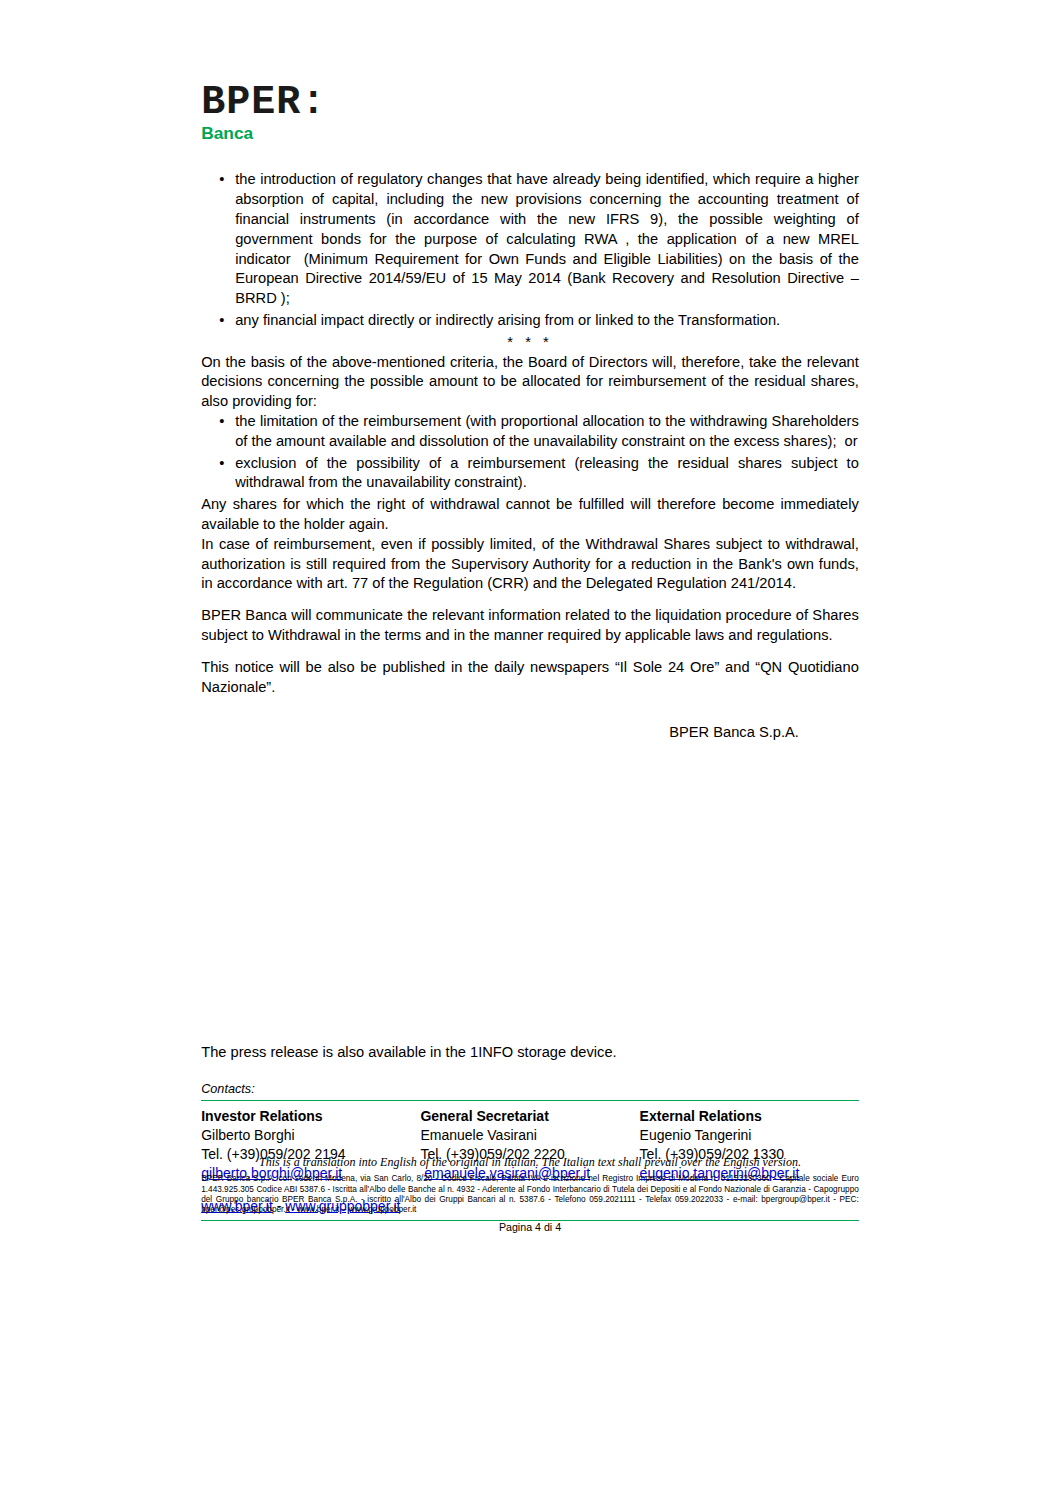BPER:
Banca
the introduction of regulatory changes that have already being identified, which require a higher absorption of capital, including the new provisions concerning the accounting treatment of financial instruments (in accordance with the new IFRS 9), the possible weighting of government bonds for the purpose of calculating RWA , the application of a new MREL indicator (Minimum Requirement for Own Funds and Eligible Liabilities) on the basis of the European Directive 2014/59/EU of 15 May 2014 (Bank Recovery and Resolution Directive – BRRD );
any financial impact directly or indirectly arising from or linked to the Transformation.
* * *
On the basis of the above-mentioned criteria, the Board of Directors will, therefore, take the relevant decisions concerning the possible amount to be allocated for reimbursement of the residual shares, also providing for:
the limitation of the reimbursement (with proportional allocation to the withdrawing Shareholders of the amount available and dissolution of the unavailability constraint on the excess shares); or
exclusion of the possibility of a reimbursement (releasing the residual shares subject to withdrawal from the unavailability constraint).
Any shares for which the right of withdrawal cannot be fulfilled will therefore become immediately available to the holder again.
In case of reimbursement, even if possibly limited, of the Withdrawal Shares subject to withdrawal, authorization is still required from the Supervisory Authority for a reduction in the Bank's own funds, in accordance with art. 77 of the Regulation (CRR) and the Delegated Regulation 241/2014.
BPER Banca will communicate the relevant information related to the liquidation procedure of Shares subject to Withdrawal in the terms and in the manner required by applicable laws and regulations.
This notice will be also be published in the daily newspapers “Il Sole 24 Ore” and “QN Quotidiano Nazionale”.
BPER Banca S.p.A.
The press release is also available in the 1INFO storage device.
Contacts:
| Investor Relations | General Secretariat | External Relations |
| Gilberto Borghi | Emanuele Vasirani | Eugenio Tangerini |
| Tel. (+39)059/202 2194 | Tel. (+39)059/202 2220 | Tel. (+39)059/202 1330 |
| gilberto.borghi@bper.it | emanuele.vasirani@bper.it | eugenio.tangerini@bper.it |
www.bper.it - www.gruppobper.it
This is a translation into English of the original in Italian. The Italian text shall prevail over the English version.
BPER Banca S.p.A. con sede in Modena, via San Carlo, 8/20 - Codice Fiscale, Partita IVA e iscrizione nel Registro Imprese di Modena n. 01153230360 - Capitale sociale Euro 1.443.925.305 Codice ABI 5387.6 - Iscritta all'Albo delle Banche al n. 4932 - Aderente al Fondo Interbancario di Tutela dei Depositi e al Fondo Nazionale di Garanzia - Capogruppo del Gruppo bancario BPER Banca S.p.A. - iscritto all'Albo dei Gruppi Bancari al n. 5387.6 - Telefono 059.2021111 - Telefax 059.2022033 - e-mail: bpergroup@bper.it - PEC: bper@pec.gruppobper.it - www.bper.it – www.gruppobper.it
Pagina 4 di 4